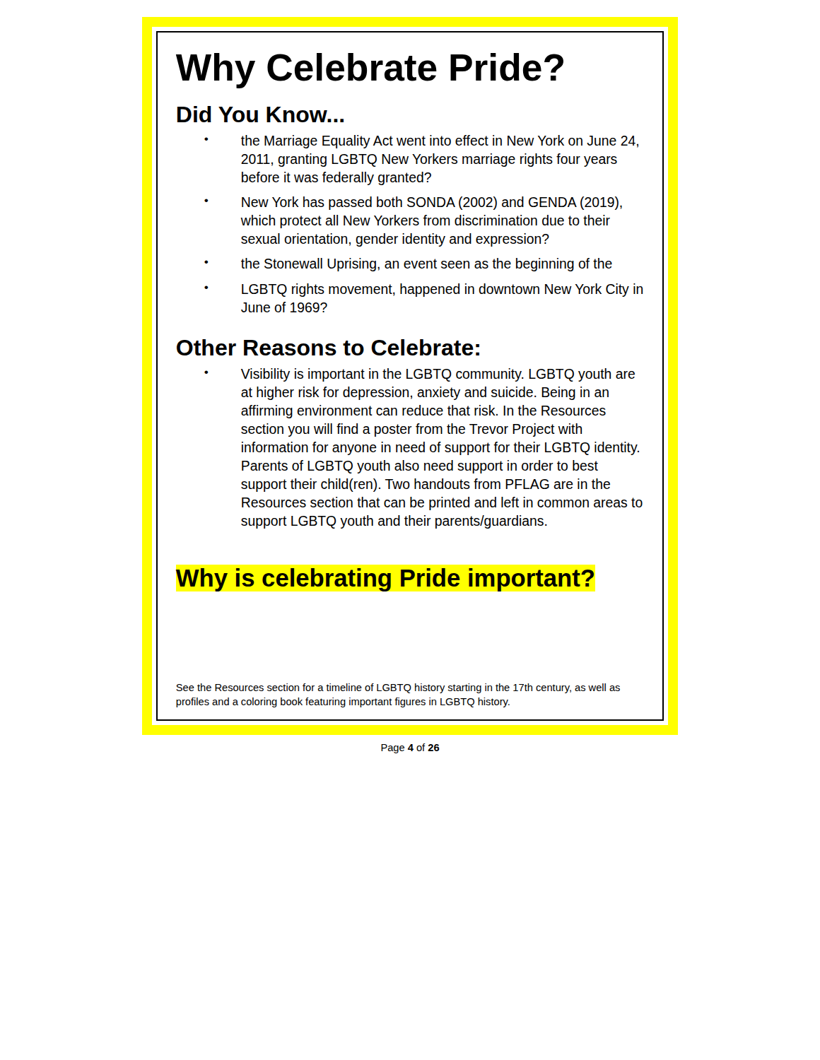Why Celebrate Pride?
Did You Know...
the Marriage Equality Act went into effect in New York on June 24, 2011, granting LGBTQ New Yorkers marriage rights four years before it was federally granted?
New York has passed both SONDA (2002) and GENDA (2019), which protect all New Yorkers from discrimination due to their sexual orientation, gender identity and expression?
the Stonewall Uprising, an event seen as the beginning of the
LGBTQ rights movement, happened in downtown New York City in June of 1969?
Other Reasons to Celebrate:
Visibility is important in the LGBTQ community. LGBTQ youth are at higher risk for depression, anxiety and suicide. Being in an affirming environment can reduce that risk. In the Resources section you will find a poster from the Trevor Project with information for anyone in need of support for their LGBTQ identity. Parents of LGBTQ youth also need support in order to best support their child(ren). Two handouts from PFLAG are in the Resources section that can be printed and left in common areas to support LGBTQ youth and their parents/guardians.
Why is celebrating Pride important?
See the Resources section for a timeline of LGBTQ history starting in the 17th century, as well as profiles and a coloring book featuring important figures in LGBTQ history.
Page 4 of 26